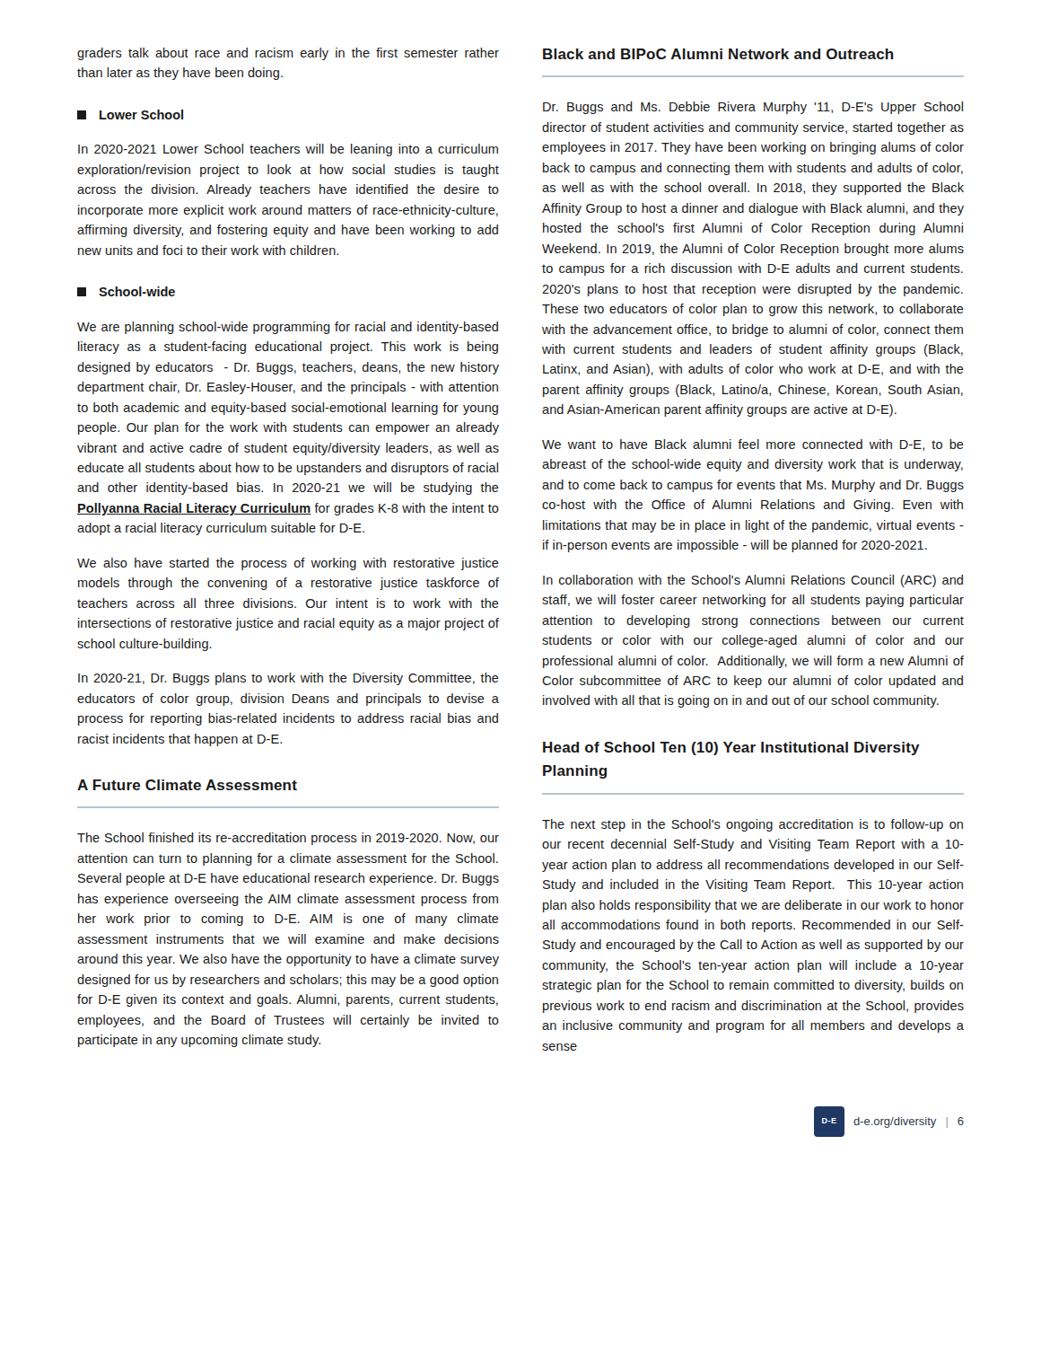graders talk about race and racism early in the first semester rather than later as they have been doing.
Lower School
In 2020-2021 Lower School teachers will be leaning into a curriculum exploration/revision project to look at how social studies is taught across the division. Already teachers have identified the desire to incorporate more explicit work around matters of race-ethnicity-culture, affirming diversity, and fostering equity and have been working to add new units and foci to their work with children.
School-wide
We are planning school-wide programming for racial and identity-based literacy as a student-facing educational project. This work is being designed by educators - Dr. Buggs, teachers, deans, the new history department chair, Dr. Easley-Houser, and the principals - with attention to both academic and equity-based social-emotional learning for young people. Our plan for the work with students can empower an already vibrant and active cadre of student equity/diversity leaders, as well as educate all students about how to be upstanders and disruptors of racial and other identity-based bias. In 2020-21 we will be studying the Pollyanna Racial Literacy Curriculum for grades K-8 with the intent to adopt a racial literacy curriculum suitable for D-E.
We also have started the process of working with restorative justice models through the convening of a restorative justice taskforce of teachers across all three divisions. Our intent is to work with the intersections of restorative justice and racial equity as a major project of school culture-building.
In 2020-21, Dr. Buggs plans to work with the Diversity Committee, the educators of color group, division Deans and principals to devise a process for reporting bias-related incidents to address racial bias and racist incidents that happen at D-E.
A Future Climate Assessment
The School finished its re-accreditation process in 2019-2020. Now, our attention can turn to planning for a climate assessment for the School. Several people at D-E have educational research experience. Dr. Buggs has experience overseeing the AIM climate assessment process from her work prior to coming to D-E. AIM is one of many climate assessment instruments that we will examine and make decisions around this year. We also have the opportunity to have a climate survey designed for us by researchers and scholars; this may be a good option for D-E given its context and goals. Alumni, parents, current students, employees, and the Board of Trustees will certainly be invited to participate in any upcoming climate study.
Black and BIPoC Alumni Network and Outreach
Dr. Buggs and Ms. Debbie Rivera Murphy '11, D-E's Upper School director of student activities and community service, started together as employees in 2017. They have been working on bringing alums of color back to campus and connecting them with students and adults of color, as well as with the school overall. In 2018, they supported the Black Affinity Group to host a dinner and dialogue with Black alumni, and they hosted the school's first Alumni of Color Reception during Alumni Weekend. In 2019, the Alumni of Color Reception brought more alums to campus for a rich discussion with D-E adults and current students. 2020's plans to host that reception were disrupted by the pandemic. These two educators of color plan to grow this network, to collaborate with the advancement office, to bridge to alumni of color, connect them with current students and leaders of student affinity groups (Black, Latinx, and Asian), with adults of color who work at D-E, and with the parent affinity groups (Black, Latino/a, Chinese, Korean, South Asian, and Asian-American parent affinity groups are active at D-E).
We want to have Black alumni feel more connected with D-E, to be abreast of the school-wide equity and diversity work that is underway, and to come back to campus for events that Ms. Murphy and Dr. Buggs co-host with the Office of Alumni Relations and Giving. Even with limitations that may be in place in light of the pandemic, virtual events - if in-person events are impossible - will be planned for 2020-2021.
In collaboration with the School's Alumni Relations Council (ARC) and staff, we will foster career networking for all students paying particular attention to developing strong connections between our current students or color with our college-aged alumni of color and our professional alumni of color. Additionally, we will form a new Alumni of Color subcommittee of ARC to keep our alumni of color updated and involved with all that is going on in and out of our school community.
Head of School Ten (10) Year Institutional Diversity Planning
The next step in the School's ongoing accreditation is to follow-up on our recent decennial Self-Study and Visiting Team Report with a 10-year action plan to address all recommendations developed in our Self-Study and included in the Visiting Team Report. This 10-year action plan also holds responsibility that we are deliberate in our work to honor all accommodations found in both reports. Recommended in our Self-Study and encouraged by the Call to Action as well as supported by our community, the School's ten-year action plan will include a 10-year strategic plan for the School to remain committed to diversity, builds on previous work to end racism and discrimination at the School, provides an inclusive community and program for all members and develops a sense
D-E
d-e.org/diversity | 6